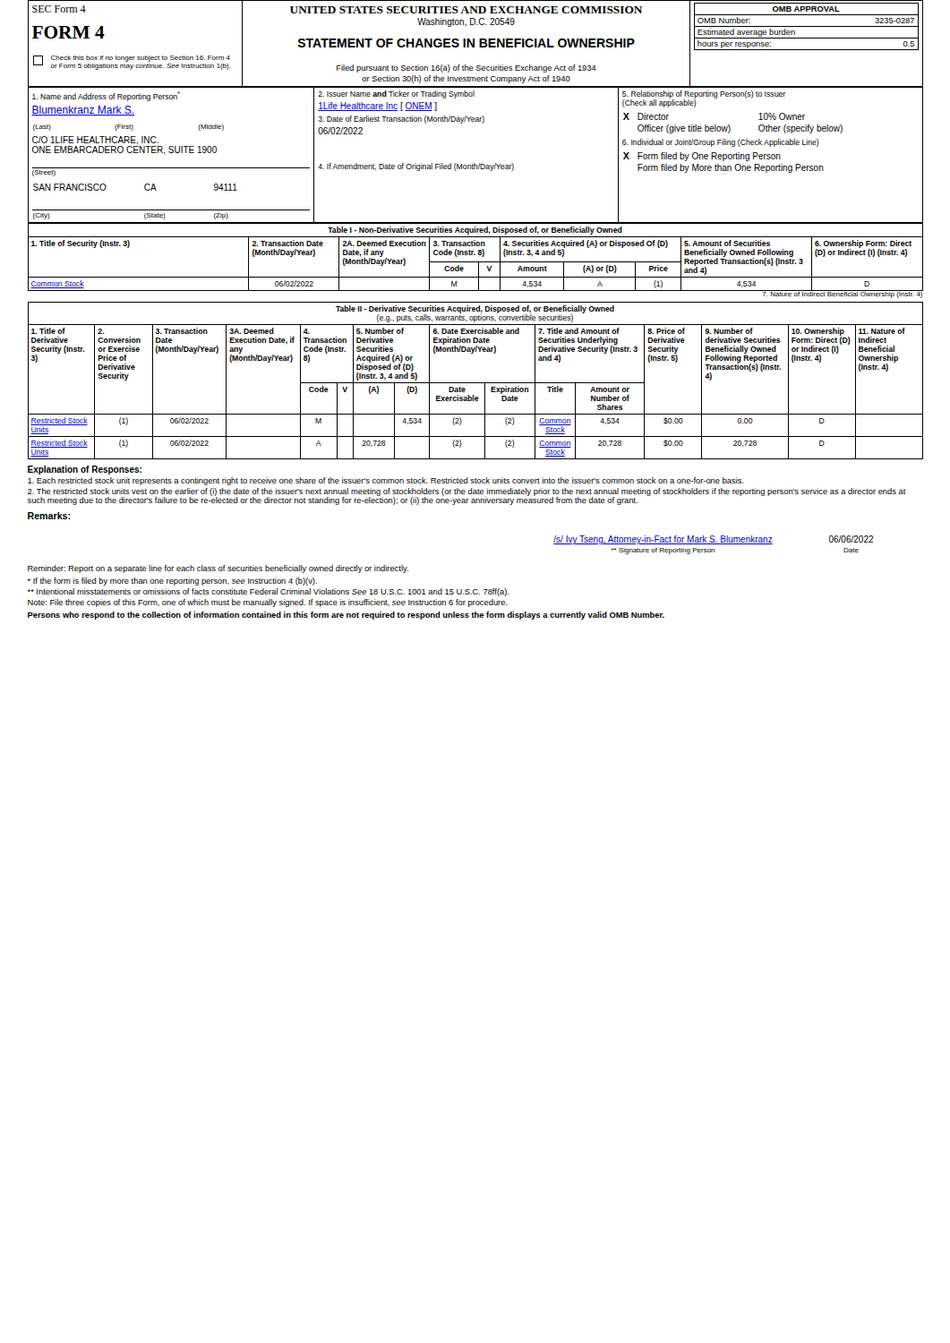| SEC Form 4 FORM 4 / / Check this box if no longer subject to Section 16. Form 4 or Form 5 obligations may continue. See Instruction 1(b). / | UNITED STATES SECURITIES AND EXCHANGE COMMISSION Washington, D.C. 20549 STATEMENT OF CHANGES IN BENEFICIAL OWNERSHIP Filed pursuant to Section 16(a) of the Securities Exchange Act of 1934 or Section 30(h) of the Investment Company Act of 1940 | / OMB APPROVAL / / OMB Number: / 3235-0287 / / Estimated average burden / / hours per response: / 0.5 / |
| 1. Name and Address of Reporting Person * Blumenkranz Mark S. / (Last) / (First) / (Middle) / C/O 1LIFE HEALTHCARE, INC. ONE EMBARCADERO CENTER, SUITE 1900 (Street) / SAN FRANCISCO / CA / 94111 / / (City) / (State) / (Zip) / | / 2. Issuer Name and Ticker or Trading Symbol 1Life Healthcare Inc [ ONEM ] / / 3. Date of Earliest Transaction (Month/Day/Year) 06/02/2022 / / 4. If Amendment, Date of Original Filed (Month/Day/Year) / | / 5. Relationship of Reporting Person(s) to Issuer (Check all applicable) / X / Director / / 10% Owner / / / Officer (give title below) / / Other (specify below) / / / 6. Individual or Joint/Group Filing (Check Applicable Line) / X / Form filed by One Reporting Person / / / Form filed by More than One Reporting Person / / |
| Table I - Non-Derivative Securities Acquired, Disposed of, or Beneficially Owned |
| 1. Title of Security (Instr. 3) | 2. Transaction Date (Month/Day/Year) | 2A. Deemed Execution Date, if any (Month/Day/Year) | 3. Transaction Code (Instr. 8) | 4. Securities Acquired (A) or Disposed Of (D) (Instr. 3, 4 and 5) | 5. Amount of Securities Beneficially Owned Following Reported Transaction(s) (Instr. 3 and 4) | 6. Ownership Form: Direct (D) or Indirect (I) (Instr. 4) |
| Code | V | Amount | (A) or (D) | Price |
| Common Stock | 06/02/2022 | | M | | 4,534 | A | (1) | 4,534 | D |
7. Nature of Indirect Beneficial Ownership (Instr. 4)
| Table II - Derivative Securities Acquired, Disposed of, or Beneficially Owned (e.g., puts, calls, warrants, options, convertible securities) |
| 1. Title of Derivative Security (Instr. 3) | 2. Conversion or Exercise Price of Derivative Security | 3. Transaction Date (Month/Day/Year) | 3A. Deemed Execution Date, if any (Month/Day/Year) | 4. Transaction Code (Instr. 8) | 5. Number of Derivative Securities Acquired (A) or Disposed of (D) (Instr. 3, 4 and 5) | 6. Date Exercisable and Expiration Date (Month/Day/Year) | 7. Title and Amount of Securities Underlying Derivative Security (Instr. 3 and 4) | 8. Price of Derivative Security (Instr. 5) | 9. Number of derivative Securities Beneficially Owned Following Reported Transaction(s) (Instr. 4) | 10. Ownership Form: Direct (D) or Indirect (I) (Instr. 4) | 11. Nature of Indirect Beneficial Ownership (Instr. 4) |
| Code | V | (A) | (D) | Date Exercisable | Expiration Date | Title | Amount or Number of Shares |
| Restricted Stock Units | (1) | 06/02/2022 | | M | | | 4,534 | (2) | (2) | Common Stock | 4,534 | $0.00 | 0.00 | D | |
| Restricted Stock Units | (1) | 06/02/2022 | | A | | 20,728 | | (2) | (2) | Common Stock | 20,728 | $0.00 | 20,728 | D | |
Explanation of Responses:
1. Each restricted stock unit represents a contingent right to receive one share of the issuer's common stock. Restricted stock units convert into the issuer's common stock on a one-for-one basis.
2. The restricted stock units vest on the earlier of (i) the date of the issuer's next annual meeting of stockholders (or the date immediately prior to the next annual meeting of stockholders if the reporting person's service as a director ends at such meeting due to the director's failure to be re-elected or the director not standing for re-election); or (ii) the one-year anniversary measured from the date of grant.
Remarks:
| | /s/ Ivy Tseng, Attorney-in-Fact for Mark S. Blumenkranz | 06/06/2022 |
| | ** Signature of Reporting Person | Date |
Reminder: Report on a separate line for each class of securities beneficially owned directly or indirectly.
* If the form is filed by more than one reporting person, see Instruction 4 (b)(v).
** Intentional misstatements or omissions of facts constitute Federal Criminal Violations See 18 U.S.C. 1001 and 15 U.S.C. 78ff(a).
Note: File three copies of this Form, one of which must be manually signed. If space is insufficient, see Instruction 6 for procedure.
Persons who respond to the collection of information contained in this form are not required to respond unless the form displays a currently valid OMB Number.